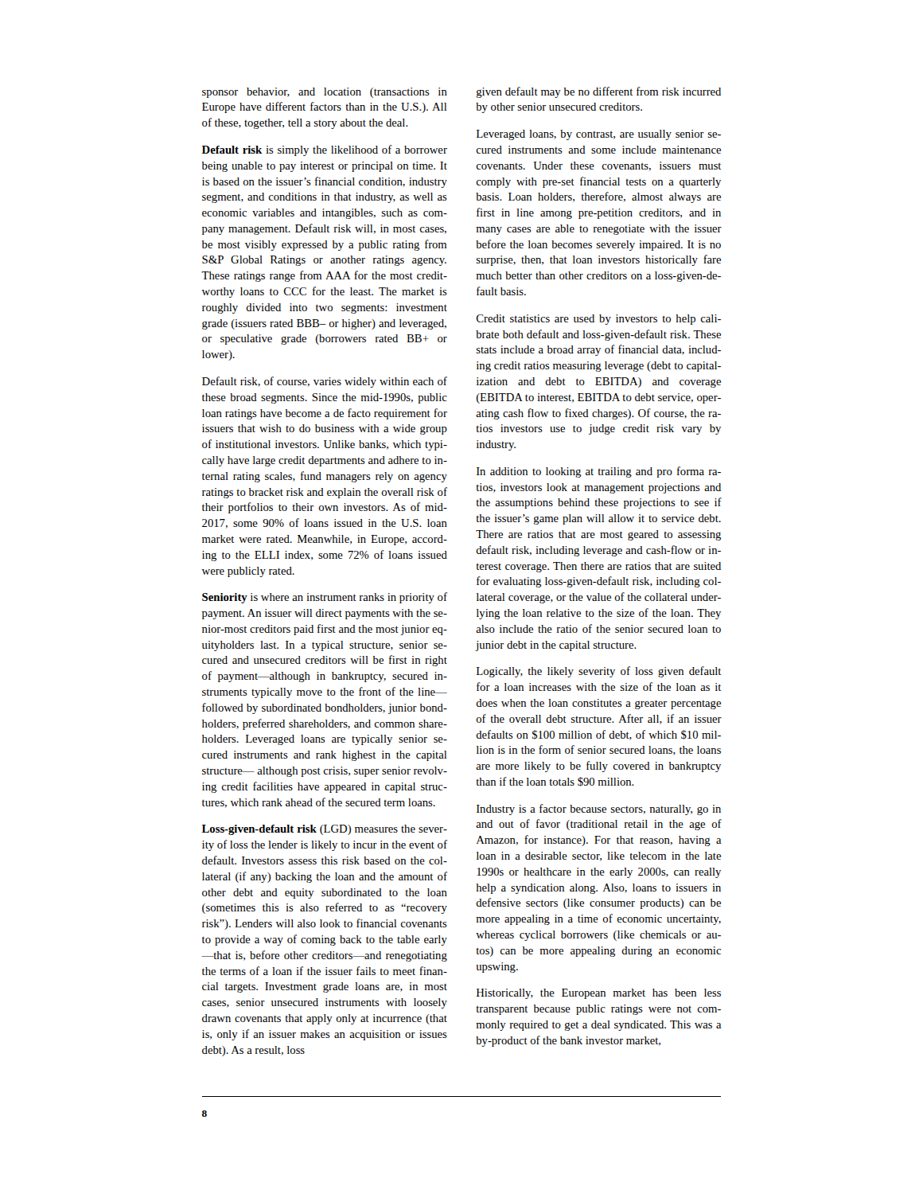sponsor behavior, and location (transactions in Europe have different factors than in the U.S.). All of these, together, tell a story about the deal.
Default risk is simply the likelihood of a borrower being unable to pay interest or principal on time. It is based on the issuer’s financial condition, industry segment, and conditions in that industry, as well as economic variables and intangibles, such as company management. Default risk will, in most cases, be most visibly expressed by a public rating from S&P Global Ratings or another ratings agency. These ratings range from AAA for the most creditworthy loans to CCC for the least. The market is roughly divided into two segments: investment grade (issuers rated BBB– or higher) and leveraged, or speculative grade (borrowers rated BB+ or lower).
Default risk, of course, varies widely within each of these broad segments. Since the mid-1990s, public loan ratings have become a de facto requirement for issuers that wish to do business with a wide group of institutional investors. Unlike banks, which typically have large credit departments and adhere to internal rating scales, fund managers rely on agency ratings to bracket risk and explain the overall risk of their portfolios to their own investors. As of mid-2017, some 90% of loans issued in the U.S. loan market were rated. Meanwhile, in Europe, according to the ELLI index, some 72% of loans issued were publicly rated.
Seniority is where an instrument ranks in priority of payment. An issuer will direct payments with the senior-most creditors paid first and the most junior equityholders last. In a typical structure, senior secured and unsecured creditors will be first in right of payment—although in bankruptcy, secured instruments typically move to the front of the line—followed by subordinated bondholders, junior bondholders, preferred shareholders, and common shareholders. Leveraged loans are typically senior secured instruments and rank highest in the capital structure— although post crisis, super senior revolving credit facilities have appeared in capital structures, which rank ahead of the secured term loans.
Loss-given-default risk (LGD) measures the severity of loss the lender is likely to incur in the event of default. Investors assess this risk based on the collateral (if any) backing the loan and the amount of other debt and equity subordinated to the loan (sometimes this is also referred to as “recovery risk”). Lenders will also look to financial covenants to provide a way of coming back to the table early—that is, before other creditors—and renegotiating the terms of a loan if the issuer fails to meet financial targets. Investment grade loans are, in most cases, senior unsecured instruments with loosely drawn covenants that apply only at incurrence (that is, only if an issuer makes an acquisition or issues debt). As a result, loss
given default may be no different from risk incurred by other senior unsecured creditors.
Leveraged loans, by contrast, are usually senior secured instruments and some include maintenance covenants. Under these covenants, issuers must comply with pre-set financial tests on a quarterly basis. Loan holders, therefore, almost always are first in line among pre-petition creditors, and in many cases are able to renegotiate with the issuer before the loan becomes severely impaired. It is no surprise, then, that loan investors historically fare much better than other creditors on a loss-given-default basis.
Credit statistics are used by investors to help calibrate both default and loss-given-default risk. These stats include a broad array of financial data, including credit ratios measuring leverage (debt to capitalization and debt to EBITDA) and coverage (EBITDA to interest, EBITDA to debt service, operating cash flow to fixed charges). Of course, the ratios investors use to judge credit risk vary by industry.
In addition to looking at trailing and pro forma ratios, investors look at management projections and the assumptions behind these projections to see if the issuer’s game plan will allow it to service debt. There are ratios that are most geared to assessing default risk, including leverage and cash-flow or interest coverage. Then there are ratios that are suited for evaluating loss-given-default risk, including collateral coverage, or the value of the collateral underlying the loan relative to the size of the loan. They also include the ratio of the senior secured loan to junior debt in the capital structure.
Logically, the likely severity of loss given default for a loan increases with the size of the loan as it does when the loan constitutes a greater percentage of the overall debt structure. After all, if an issuer defaults on $100 million of debt, of which $10 million is in the form of senior secured loans, the loans are more likely to be fully covered in bankruptcy than if the loan totals $90 million.
Industry is a factor because sectors, naturally, go in and out of favor (traditional retail in the age of Amazon, for instance). For that reason, having a loan in a desirable sector, like telecom in the late 1990s or healthcare in the early 2000s, can really help a syndication along. Also, loans to issuers in defensive sectors (like consumer products) can be more appealing in a time of economic uncertainty, whereas cyclical borrowers (like chemicals or autos) can be more appealing during an economic upswing.
Historically, the European market has been less transparent because public ratings were not commonly required to get a deal syndicated. This was a by-product of the bank investor market,
8